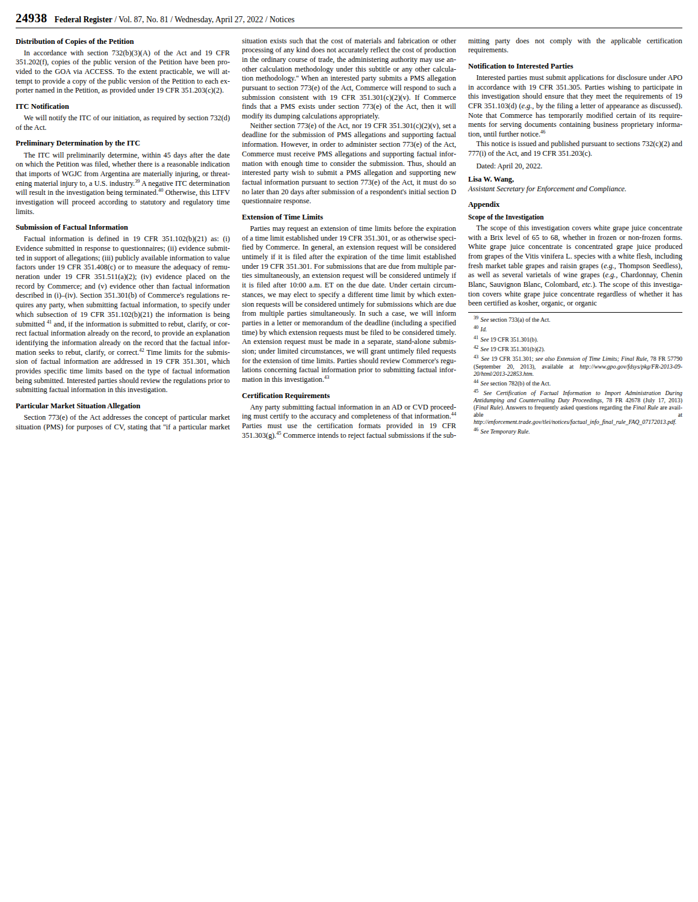24938
Federal Register / Vol. 87, No. 81 / Wednesday, April 27, 2022 / Notices
Distribution of Copies of the Petition
In accordance with section 732(b)(3)(A) of the Act and 19 CFR 351.202(f), copies of the public version of the Petition have been provided to the GOA via ACCESS. To the extent practicable, we will attempt to provide a copy of the public version of the Petition to each exporter named in the Petition, as provided under 19 CFR 351.203(c)(2).
ITC Notification
We will notify the ITC of our initiation, as required by section 732(d) of the Act.
Preliminary Determination by the ITC
The ITC will preliminarily determine, within 45 days after the date on which the Petition was filed, whether there is a reasonable indication that imports of WGJC from Argentina are materially injuring, or threatening material injury to, a U.S. industry.39 A negative ITC determination will result in the investigation being terminated.40 Otherwise, this LTFV investigation will proceed according to statutory and regulatory time limits.
Submission of Factual Information
Factual information is defined in 19 CFR 351.102(b)(21) as: (i) Evidence submitted in response to questionnaires; (ii) evidence submitted in support of allegations; (iii) publicly available information to value factors under 19 CFR 351.408(c) or to measure the adequacy of remuneration under 19 CFR 351.511(a)(2); (iv) evidence placed on the record by Commerce; and (v) evidence other than factual information described in (i)–(iv). Section 351.301(b) of Commerce's regulations requires any party, when submitting factual information, to specify under which subsection of 19 CFR 351.102(b)(21) the information is being submitted 41 and, if the information is submitted to rebut, clarify, or correct factual information already on the record, to provide an explanation identifying the information already on the record that the factual information seeks to rebut, clarify, or correct.42 Time limits for the submission of factual information are addressed in 19 CFR 351.301, which provides specific time limits based on the type of factual information being submitted. Interested parties should review the regulations prior to submitting factual information in this investigation.
Particular Market Situation Allegation
Section 773(e) of the Act addresses the concept of particular market situation (PMS) for purposes of CV, stating that ''if a particular market situation exists such that the cost of materials and fabrication or other processing of any kind does not accurately reflect the cost of production in the ordinary course of trade, the administering authority may use another calculation methodology under this subtitle or any other calculation methodology.'' When an interested party submits a PMS allegation pursuant to section 773(e) of the Act, Commerce will respond to such a submission consistent with 19 CFR 351.301(c)(2)(v). If Commerce finds that a PMS exists under section 773(e) of the Act, then it will modify its dumping calculations appropriately.
Neither section 773(e) of the Act, nor 19 CFR 351.301(c)(2)(v), set a deadline for the submission of PMS allegations and supporting factual information. However, in order to administer section 773(e) of the Act, Commerce must receive PMS allegations and supporting factual information with enough time to consider the submission. Thus, should an interested party wish to submit a PMS allegation and supporting new factual information pursuant to section 773(e) of the Act, it must do so no later than 20 days after submission of a respondent's initial section D questionnaire response.
Extension of Time Limits
Parties may request an extension of time limits before the expiration of a time limit established under 19 CFR 351.301, or as otherwise specified by Commerce. In general, an extension request will be considered untimely if it is filed after the expiration of the time limit established under 19 CFR 351.301. For submissions that are due from multiple parties simultaneously, an extension request will be considered untimely if it is filed after 10:00 a.m. ET on the due date. Under certain circumstances, we may elect to specify a different time limit by which extension requests will be considered untimely for submissions which are due from multiple parties simultaneously. In such a case, we will inform parties in a letter or memorandum of the deadline (including a specified time) by which extension requests must be filed to be considered timely. An extension request must be made in a separate, stand-alone submission; under limited circumstances, we will grant untimely filed requests for the extension of time limits. Parties should review Commerce's regulations concerning factual information prior to submitting factual information in this investigation.43
Certification Requirements
Any party submitting factual information in an AD or CVD proceeding must certify to the accuracy and completeness of that information.44 Parties must use the certification formats provided in 19 CFR 351.303(g).45 Commerce intends to reject factual submissions if the submitting party does not comply with the applicable certification requirements.
Notification to Interested Parties
Interested parties must submit applications for disclosure under APO in accordance with 19 CFR 351.305. Parties wishing to participate in this investigation should ensure that they meet the requirements of 19 CFR 351.103(d) (e.g., by the filing a letter of appearance as discussed). Note that Commerce has temporarily modified certain of its requirements for serving documents containing business proprietary information, until further notice.46
This notice is issued and published pursuant to sections 732(c)(2) and 777(i) of the Act, and 19 CFR 351.203(c).
Dated: April 20, 2022.
Lisa W. Wang,
Assistant Secretary for Enforcement and Compliance.
Appendix
Scope of the Investigation
The scope of this investigation covers white grape juice concentrate with a Brix level of 65 to 68, whether in frozen or non-frozen forms. White grape juice concentrate is concentrated grape juice produced from grapes of the Vitis vinifera L. species with a white flesh, including fresh market table grapes and raisin grapes (e.g., Thompson Seedless), as well as several varietals of wine grapes (e.g., Chardonnay, Chenin Blanc, Sauvignon Blanc, Colombard, etc.). The scope of this investigation covers white grape juice concentrate regardless of whether it has been certified as kosher, organic, or organic
39 See section 733(a) of the Act.
40 Id.
41 See 19 CFR 351.301(b).
42 See 19 CFR 351.301(b)(2).
43 See 19 CFR 351.301; see also Extension of Time Limits; Final Rule, 78 FR 57790 (September 20, 2013), available at http://www.gpo.gov/fdsys/pkg/FR-2013-09-20/html/2013-22853.htm.
44 See section 782(b) of the Act.
45 See Certification of Factual Information to Import Administration During Antidumping and Countervailing Duty Proceedings, 78 FR 42678 (July 17, 2013) (Final Rule). Answers to frequently asked questions regarding the Final Rule are available at http://enforcement.trade.gov/tlei/notices/factual_info_final_rule_FAQ_07172013.pdf.
46 See Temporary Rule.